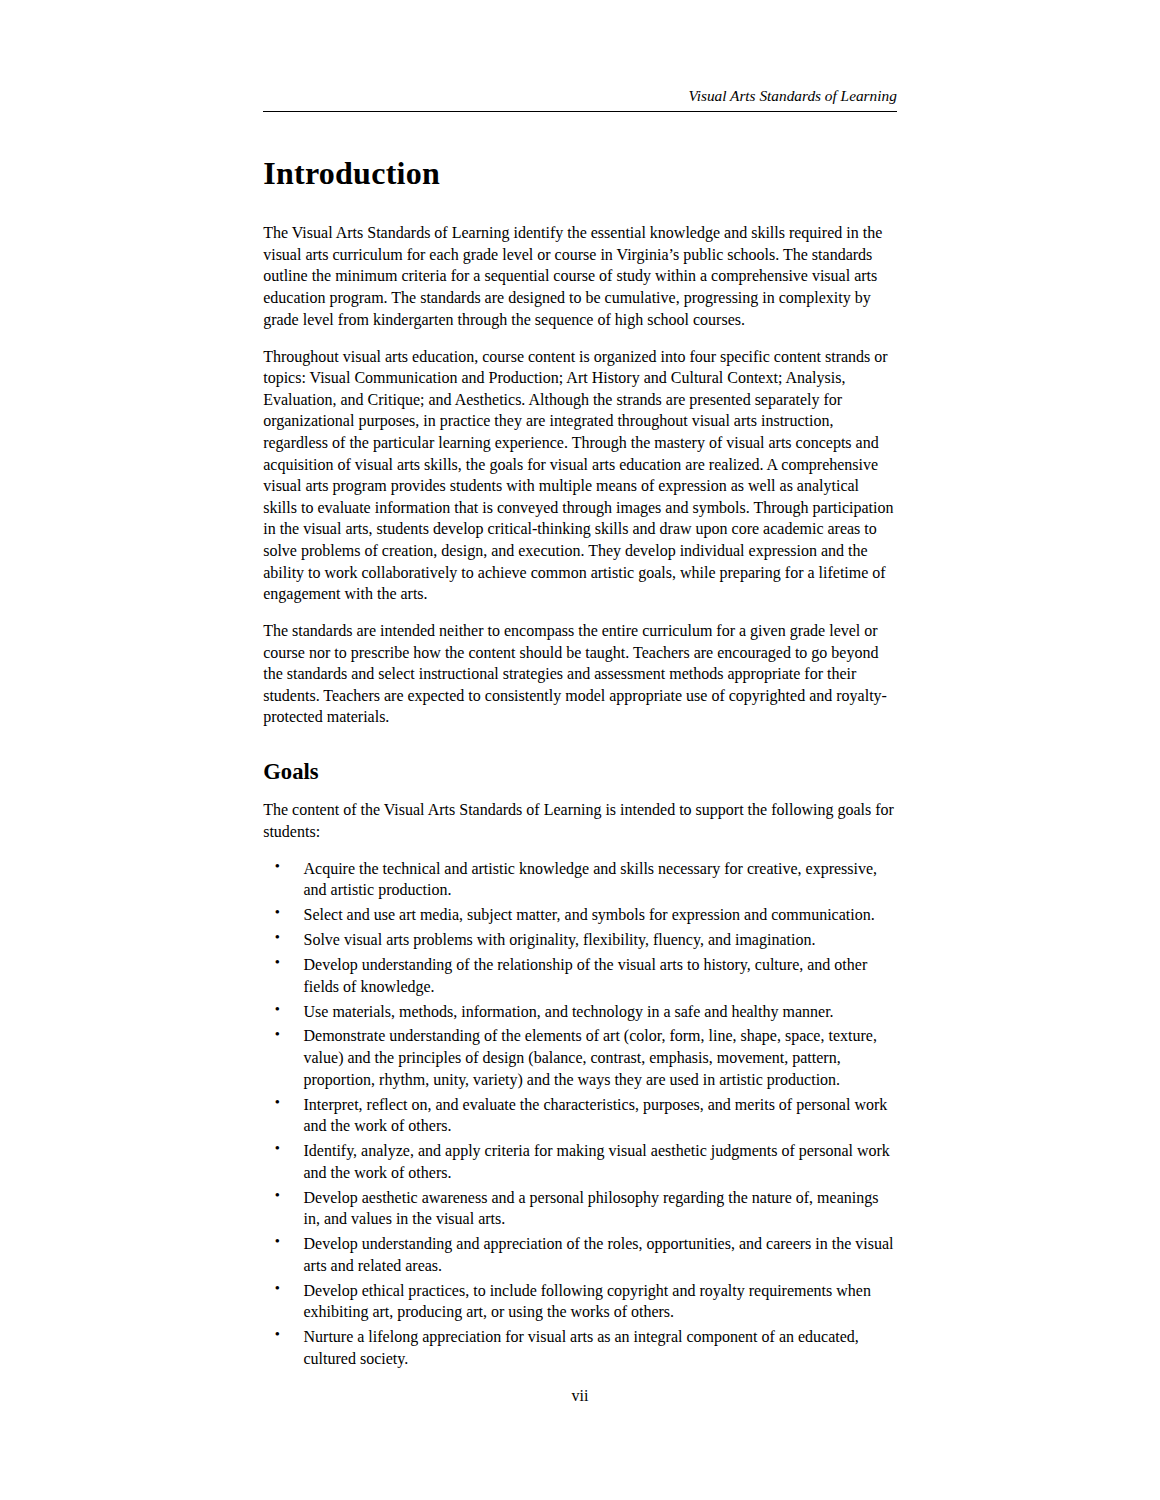Visual Arts Standards of Learning
Introduction
The Visual Arts Standards of Learning identify the essential knowledge and skills required in the visual arts curriculum for each grade level or course in Virginia’s public schools. The standards outline the minimum criteria for a sequential course of study within a comprehensive visual arts education program. The standards are designed to be cumulative, progressing in complexity by grade level from kindergarten through the sequence of high school courses.
Throughout visual arts education, course content is organized into four specific content strands or topics: Visual Communication and Production; Art History and Cultural Context; Analysis, Evaluation, and Critique; and Aesthetics. Although the strands are presented separately for organizational purposes, in practice they are integrated throughout visual arts instruction, regardless of the particular learning experience. Through the mastery of visual arts concepts and acquisition of visual arts skills, the goals for visual arts education are realized. A comprehensive visual arts program provides students with multiple means of expression as well as analytical skills to evaluate information that is conveyed through images and symbols. Through participation in the visual arts, students develop critical-thinking skills and draw upon core academic areas to solve problems of creation, design, and execution. They develop individual expression and the ability to work collaboratively to achieve common artistic goals, while preparing for a lifetime of engagement with the arts.
The standards are intended neither to encompass the entire curriculum for a given grade level or course nor to prescribe how the content should be taught. Teachers are encouraged to go beyond the standards and select instructional strategies and assessment methods appropriate for their students. Teachers are expected to consistently model appropriate use of copyrighted and royalty-protected materials.
Goals
The content of the Visual Arts Standards of Learning is intended to support the following goals for students:
Acquire the technical and artistic knowledge and skills necessary for creative, expressive, and artistic production.
Select and use art media, subject matter, and symbols for expression and communication.
Solve visual arts problems with originality, flexibility, fluency, and imagination.
Develop understanding of the relationship of the visual arts to history, culture, and other fields of knowledge.
Use materials, methods, information, and technology in a safe and healthy manner.
Demonstrate understanding of the elements of art (color, form, line, shape, space, texture, value) and the principles of design (balance, contrast, emphasis, movement, pattern, proportion, rhythm, unity, variety) and the ways they are used in artistic production.
Interpret, reflect on, and evaluate the characteristics, purposes, and merits of personal work and the work of others.
Identify, analyze, and apply criteria for making visual aesthetic judgments of personal work and the work of others.
Develop aesthetic awareness and a personal philosophy regarding the nature of, meanings in, and values in the visual arts.
Develop understanding and appreciation of the roles, opportunities, and careers in the visual arts and related areas.
Develop ethical practices, to include following copyright and royalty requirements when exhibiting art, producing art, or using the works of others.
Nurture a lifelong appreciation for visual arts as an integral component of an educated, cultured society.
vii